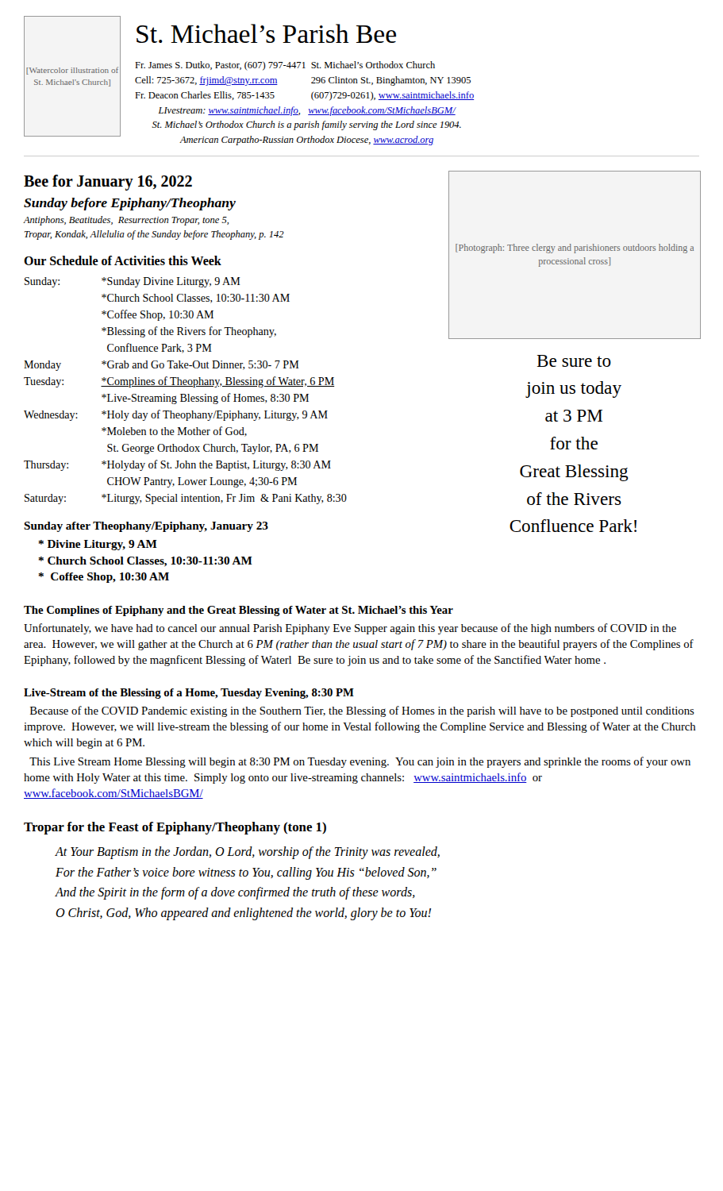[Watercolor illustration of St. Michael's Church]
St. Michael’s Parish Bee
| Fr. James S. Dutko, Pastor, (607) 797-4471 | St. Michael’s Orthodox Church |
| Cell: 725-3672, frjimd@stny.rr.com | 296 Clinton St., Binghamton, NY 13905 |
| Fr. Deacon Charles Ellis, 785-1435 | (607)729-0261), www.saintmichaels.info |
LIvestream: www.saintmichael.info, www.facebook.com/StMichaelsBGM/
St. Michael’s Orthodox Church is a parish family serving the Lord since 1904.
American Carpatho-Russian Orthodox Diocese, www.acrod.org
Bee for January 16, 2022
Sunday before Epiphany/Theophany
Antiphons, Beatitudes, Resurrection Tropar, tone 5,
Tropar, Kondak, Allelulia of the Sunday before Theophany, p. 142
Our Schedule of Activities this Week
| Sunday: | *Sunday Divine Liturgy, 9 AM |
| | *Church School Classes, 10:30-11:30 AM |
| | *Coffee Shop, 10:30 AM |
| | *Blessing of the Rivers for Theophany, |
| | Confluence Park, 3 PM |
| Monday | *Grab and Go Take-Out Dinner, 5:30- 7 PM |
| Tuesday: | *Complines of Theophany, Blessing of Water, 6 PM |
| | *Live-Streaming Blessing of Homes, 8:30 PM |
| Wednesday: | *Holy day of Theophany/Epiphany, Liturgy, 9 AM |
| | *Moleben to the Mother of God, |
| | St. George Orthodox Church, Taylor, PA, 6 PM |
| Thursday: | *Holyday of St. John the Baptist, Liturgy, 8:30 AM |
| | CHOW Pantry, Lower Lounge, 4;30-6 PM |
| Saturday: | *Liturgy, Special intention, Fr Jim & Pani Kathy, 8:30 |
Sunday after Theophany/Epiphany, January 23
* Divine Liturgy, 9 AM
* Church School Classes, 10:30-11:30 AM
* Coffee Shop, 10:30 AM
[Photograph: Three clergy and parishioners outdoors holding a processional cross]
Be sure to
join us today
at 3 PM
for the
Great Blessing
of the Rivers
Confluence Park!
The Complines of Epiphany and the Great Blessing of Water at St. Michael’s this Year
Unfortunately, we have had to cancel our annual Parish Epiphany Eve Supper again this year because of the high numbers of COVID in the area. However, we will gather at the Church at 6 PM (rather than the usual start of 7 PM) to share in the beautiful prayers of the Complines of Epiphany, followed by the magnficent Blessing of Waterl Be sure to join us and to take some of the Sanctified Water home .
Live-Stream of the Blessing of a Home, Tuesday Evening, 8:30 PM
Because of the COVID Pandemic existing in the Southern Tier, the Blessing of Homes in the parish will have to be postponed until conditions improve. However, we will live-stream the blessing of our home in Vestal following the Compline Service and Blessing of Water at the Church which will begin at 6 PM.
This Live Stream Home Blessing will begin at 8:30 PM on Tuesday evening. You can join in the prayers and sprinkle the rooms of your own home with Holy Water at this time. Simply log onto our live-streaming channels: www.saintmichaels.info or www.facebook.com/StMichaelsBGM/
Tropar for the Feast of Epiphany/Theophany (tone 1)
At Your Baptism in the Jordan, O Lord, worship of the Trinity was revealed,
For the Father’s voice bore witness to You, calling You His “beloved Son,”
And the Spirit in the form of a dove confirmed the truth of these words,
O Christ, God, Who appeared and enlightened the world, glory be to You!